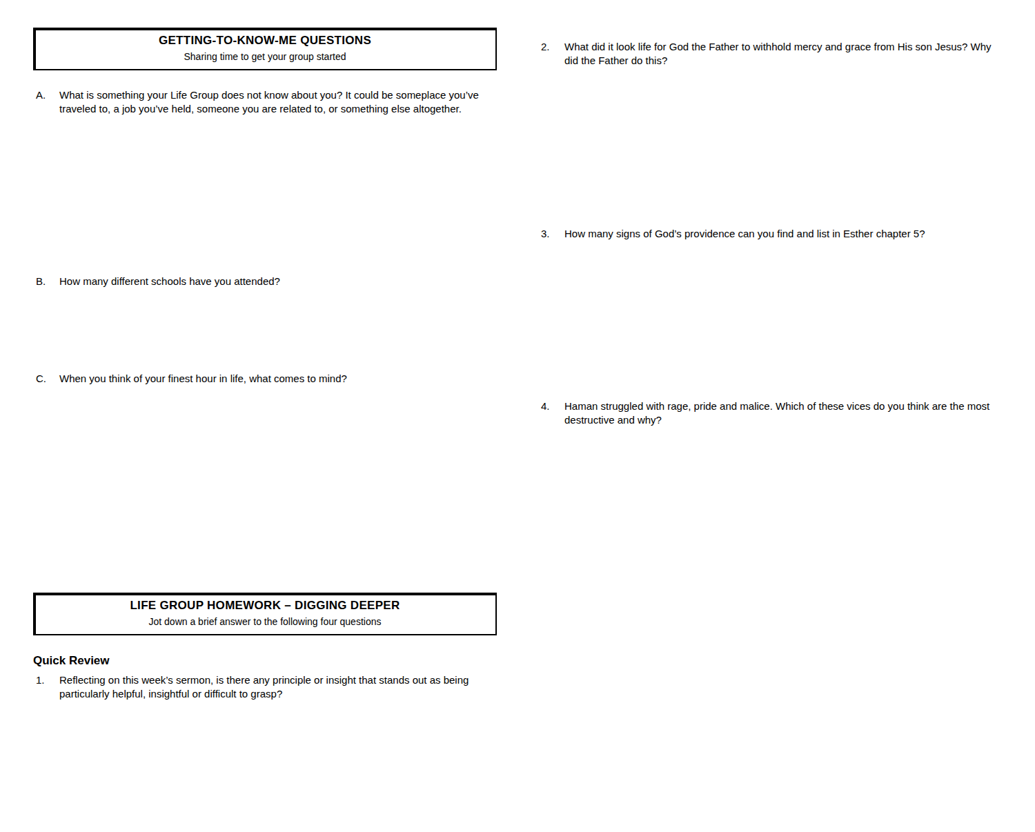GETTING-TO-KNOW-ME QUESTIONS
Sharing time to get your group started
A. What is something your Life Group does not know about you? It could be someplace you’ve traveled to, a job you’ve held, someone you are related to, or something else altogether.
B. How many different schools have you attended?
C. When you think of your finest hour in life, what comes to mind?
LIFE GROUP HOMEWORK – DIGGING DEEPER
Jot down a brief answer to the following four questions
Quick Review
1. Reflecting on this week’s sermon, is there any principle or insight that stands out as being particularly helpful, insightful or difficult to grasp?
2. What did it look life for God the Father to withhold mercy and grace from His son Jesus? Why did the Father do this?
3. How many signs of God’s providence can you find and list in Esther chapter 5?
4. Haman struggled with rage, pride and malice. Which of these vices do you think are the most destructive and why?